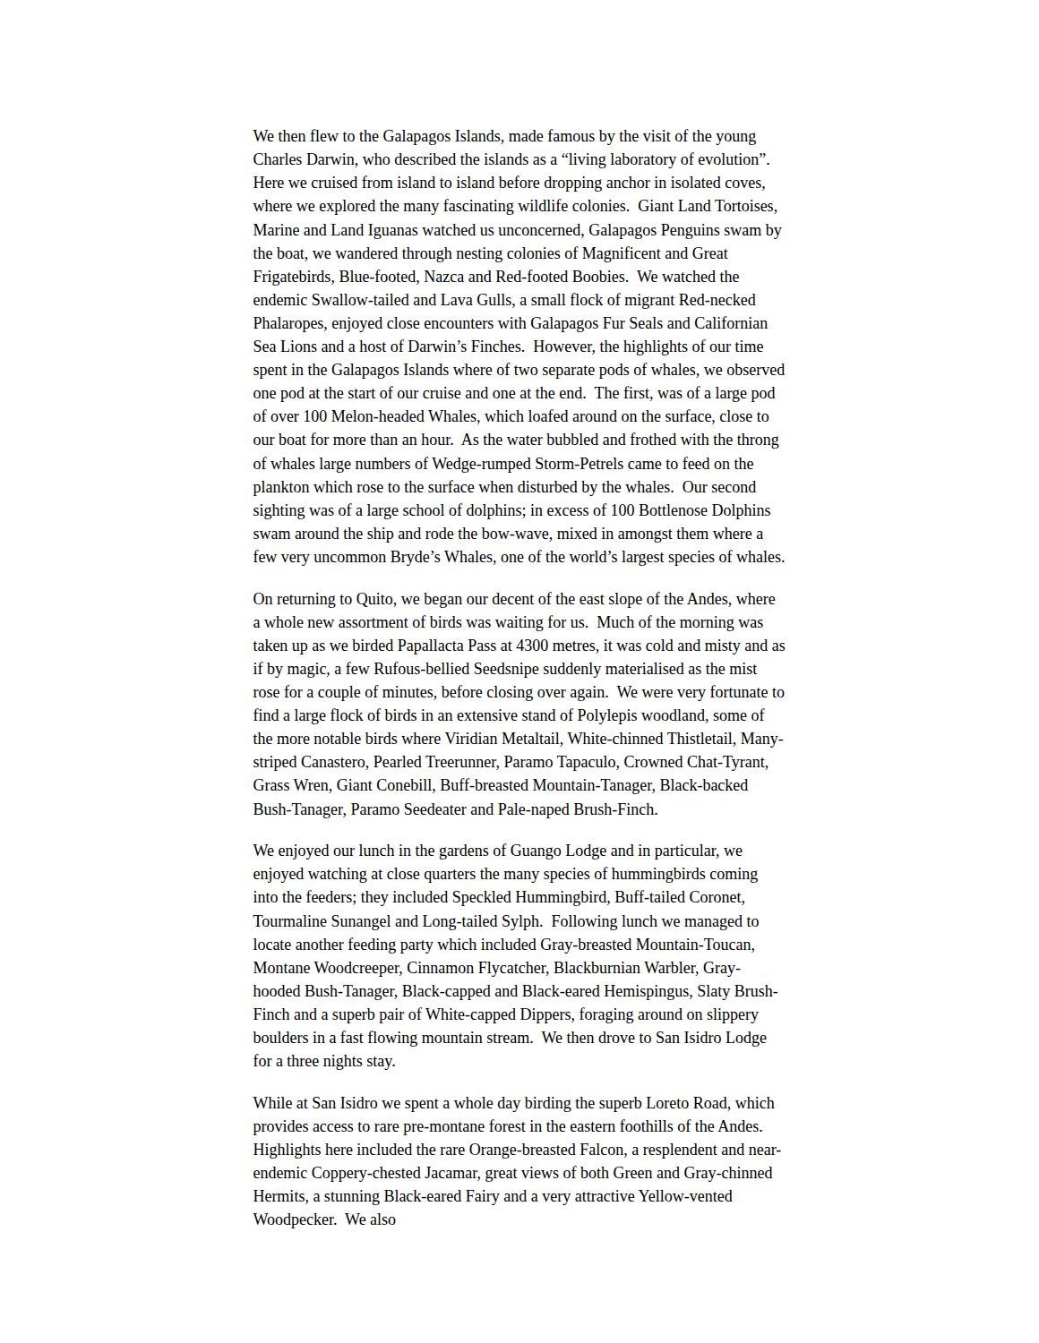We then flew to the Galapagos Islands, made famous by the visit of the young Charles Darwin, who described the islands as a “living laboratory of evolution”. Here we cruised from island to island before dropping anchor in isolated coves, where we explored the many fascinating wildlife colonies. Giant Land Tortoises, Marine and Land Iguanas watched us unconcerned, Galapagos Penguins swam by the boat, we wandered through nesting colonies of Magnificent and Great Frigatebirds, Blue-footed, Nazca and Red-footed Boobies. We watched the endemic Swallow-tailed and Lava Gulls, a small flock of migrant Red-necked Phalaropes, enjoyed close encounters with Galapagos Fur Seals and Californian Sea Lions and a host of Darwin’s Finches. However, the highlights of our time spent in the Galapagos Islands where of two separate pods of whales, we observed one pod at the start of our cruise and one at the end. The first, was of a large pod of over 100 Melon-headed Whales, which loafed around on the surface, close to our boat for more than an hour. As the water bubbled and frothed with the throng of whales large numbers of Wedge-rumped Storm-Petrels came to feed on the plankton which rose to the surface when disturbed by the whales. Our second sighting was of a large school of dolphins; in excess of 100 Bottlenose Dolphins swam around the ship and rode the bow-wave, mixed in amongst them where a few very uncommon Bryde’s Whales, one of the world’s largest species of whales.
On returning to Quito, we began our decent of the east slope of the Andes, where a whole new assortment of birds was waiting for us. Much of the morning was taken up as we birded Papallacta Pass at 4300 metres, it was cold and misty and as if by magic, a few Rufous-bellied Seedsnipe suddenly materialised as the mist rose for a couple of minutes, before closing over again. We were very fortunate to find a large flock of birds in an extensive stand of Polylepis woodland, some of the more notable birds where Viridian Metaltail, White-chinned Thistletail, Many-striped Canastero, Pearled Treerunner, Paramo Tapaculo, Crowned Chat-Tyrant, Grass Wren, Giant Conebill, Buff-breasted Mountain-Tanager, Black-backed Bush-Tanager, Paramo Seedeater and Pale-naped Brush-Finch.
We enjoyed our lunch in the gardens of Guango Lodge and in particular, we enjoyed watching at close quarters the many species of hummingbirds coming into the feeders; they included Speckled Hummingbird, Buff-tailed Coronet, Tourmaline Sunangel and Long-tailed Sylph. Following lunch we managed to locate another feeding party which included Gray-breasted Mountain-Toucan, Montane Woodcreeper, Cinnamon Flycatcher, Blackburnian Warbler, Gray-hooded Bush-Tanager, Black-capped and Black-eared Hemispingus, Slaty Brush-Finch and a superb pair of White-capped Dippers, foraging around on slippery boulders in a fast flowing mountain stream. We then drove to San Isidro Lodge for a three nights stay.
While at San Isidro we spent a whole day birding the superb Loreto Road, which provides access to rare pre-montane forest in the eastern foothills of the Andes. Highlights here included the rare Orange-breasted Falcon, a resplendent and near-endemic Coppery-chested Jacamar, great views of both Green and Gray-chinned Hermits, a stunning Black-eared Fairy and a very attractive Yellow-vented Woodpecker. We also